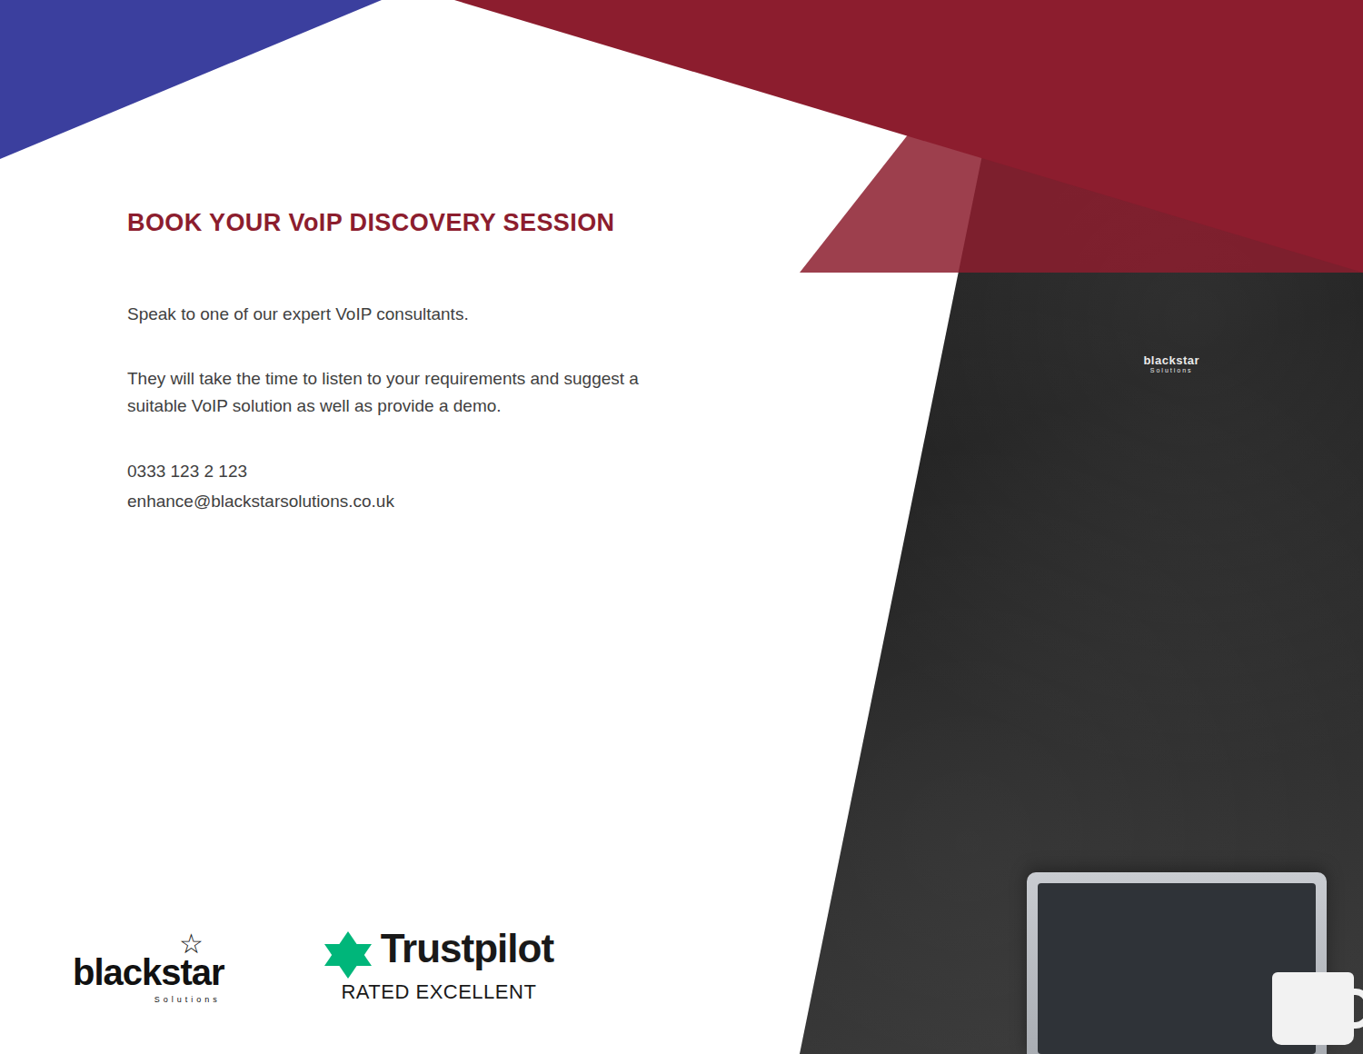blackstarSolutions
BOOK YOUR VoIP DISCOVERY SESSION
Speak to one of our expert VoIP consultants.
They will take the time to listen to your requirements and suggest a suitable VoIP solution as well as provide a demo.
0333 123 2 123
enhance@blackstarsolutions.co.uk
☆
blackstar
Solutions
Trustpilot
RATED EXCELLENT